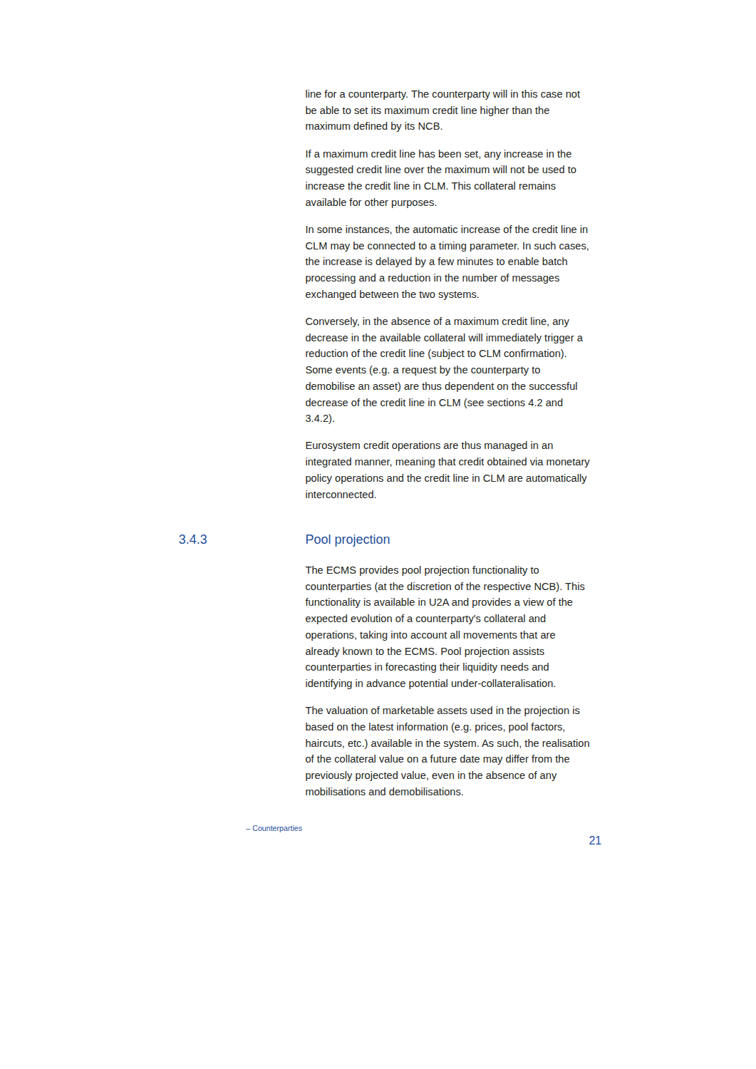line for a counterparty. The counterparty will in this case not be able to set its maximum credit line higher than the maximum defined by its NCB.
If a maximum credit line has been set, any increase in the suggested credit line over the maximum will not be used to increase the credit line in CLM. This collateral remains available for other purposes.
In some instances, the automatic increase of the credit line in CLM may be connected to a timing parameter. In such cases, the increase is delayed by a few minutes to enable batch processing and a reduction in the number of messages exchanged between the two systems.
Conversely, in the absence of a maximum credit line, any decrease in the available collateral will immediately trigger a reduction of the credit line (subject to CLM confirmation). Some events (e.g. a request by the counterparty to demobilise an asset) are thus dependent on the successful decrease of the credit line in CLM (see sections 4.2 and 3.4.2).
Eurosystem credit operations are thus managed in an integrated manner, meaning that credit obtained via monetary policy operations and the credit line in CLM are automatically interconnected.
3.4.3
Pool projection
The ECMS provides pool projection functionality to counterparties (at the discretion of the respective NCB). This functionality is available in U2A and provides a view of the expected evolution of a counterparty's collateral and operations, taking into account all movements that are already known to the ECMS. Pool projection assists counterparties in forecasting their liquidity needs and identifying in advance potential under-collateralisation.
The valuation of marketable assets used in the projection is based on the latest information (e.g. prices, pool factors, haircuts, etc.) available in the system. As such, the realisation of the collateral value on a future date may differ from the previously projected value, even in the absence of any mobilisations and demobilisations.
– Counterparties
21